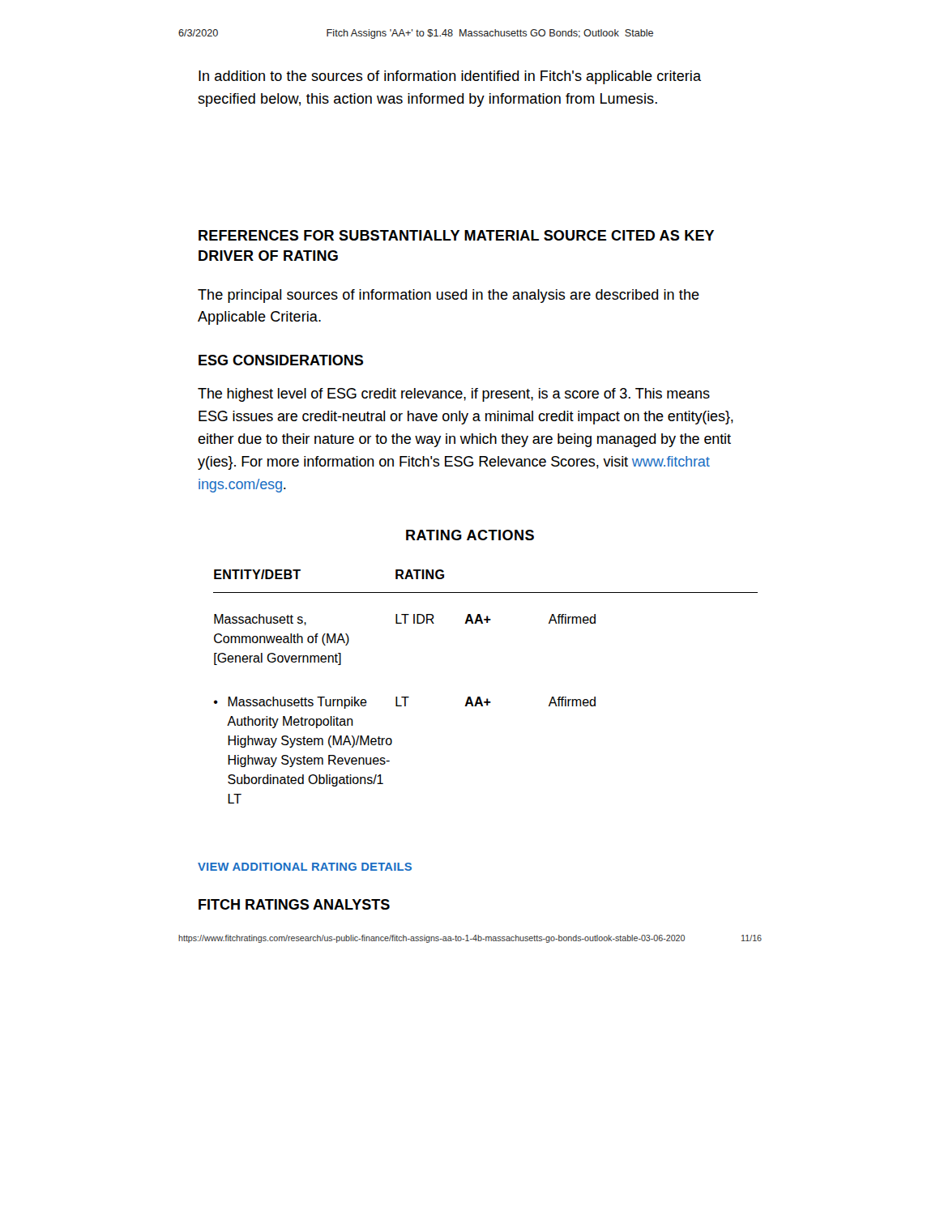6/3/2020
Fitch Assigns 'AA+' to $1.48 Massachusetts GO Bonds; Outlook Stable
In addition to the sources of information identified in Fitch's applicable criteria specified below, this action was informed by information from Lumesis.
REFERENCES FOR SUBSTANTIALLY MATERIAL SOURCE CITED AS KEY DRIVER OF RATING
The principal sources of information used in the analysis are described in the Applicable Criteria.
ESG CONSIDERATIONS
The highest level of ESG credit relevance, if present, is a score of 3. This means ESG issues are credit-neutral or have only a minimal credit impact on the entity(ies}, either due to their nature or to the way in which they are being managed by the entit y(ies}. For more information on Fitch's ESG Relevance Scores, visit www.fitchrat ings.com/esg.
RATING ACTIONS
| ENTITY/DEBT | RATING | |
| --- | --- | --- |
| Massachusett s, Commonwealth of (MA) [General Government] | LT IDR | AA+ | Affirmed |
| • Massachusetts Turnpike Authority Metropolitan Highway System (MA)/Metro Highway System Revenues-Subordinated Obligations/1 LT | LT | AA+ | Affirmed |
VIEW ADDITIONAL RATING DETAILS
FITCH RATINGS ANALYSTS
https://www.fitchratings.com/research/us-public-finance/fitch-assigns-aa-to-1-4b-massachusetts-go-bonds-outlook-stable-03-06-2020
11/16